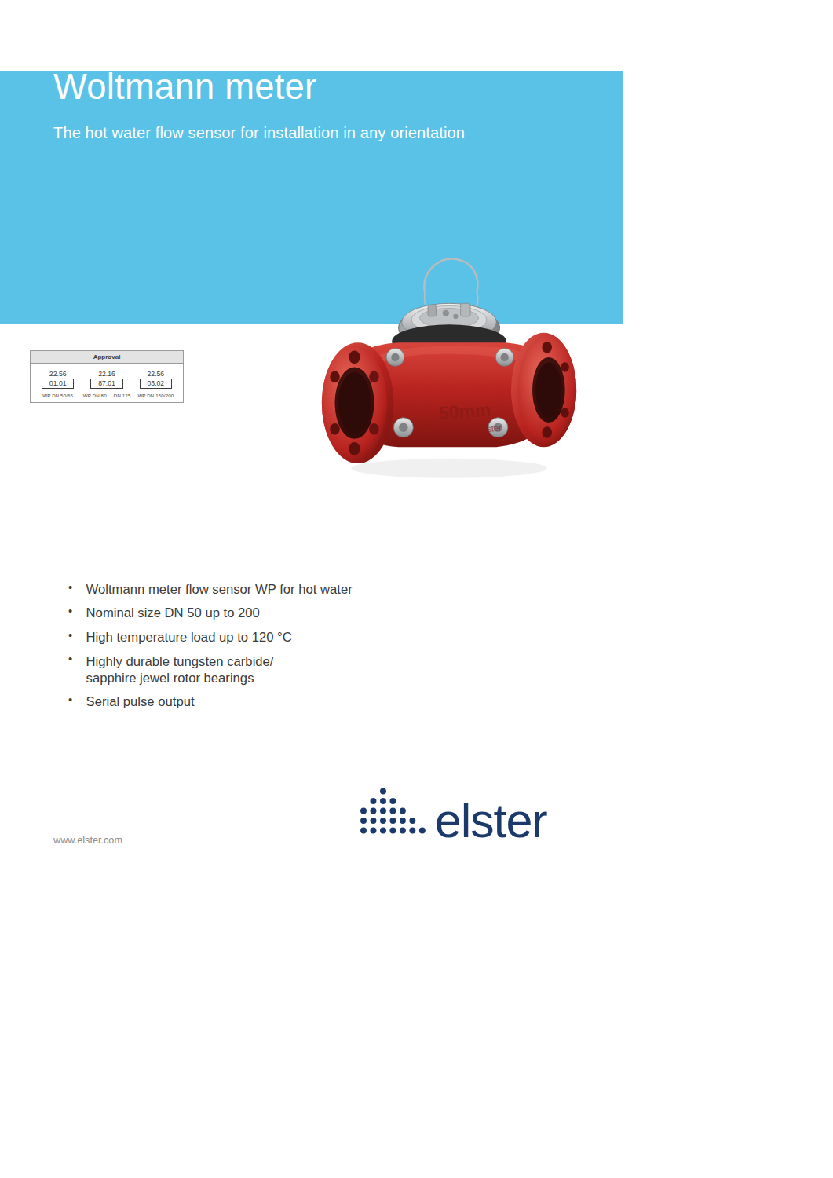H 4300Woltmann meter
The hot water flow sensor for installation in any orientation
Approval
22.56 01.01
WP DN 50/65
22.16 87.01
WP DN 80 ... DN 125
22.56 03.02
WP DN 150/200
50mm elster
Woltmann meter flow sensor WP for hot water
Nominal size DN 50 up to 200
High temperature load up to 120 °C
Highly durable tungsten carbide/
sapphire jewel rotor bearings
Serial pulse output
www.elster.com
elster